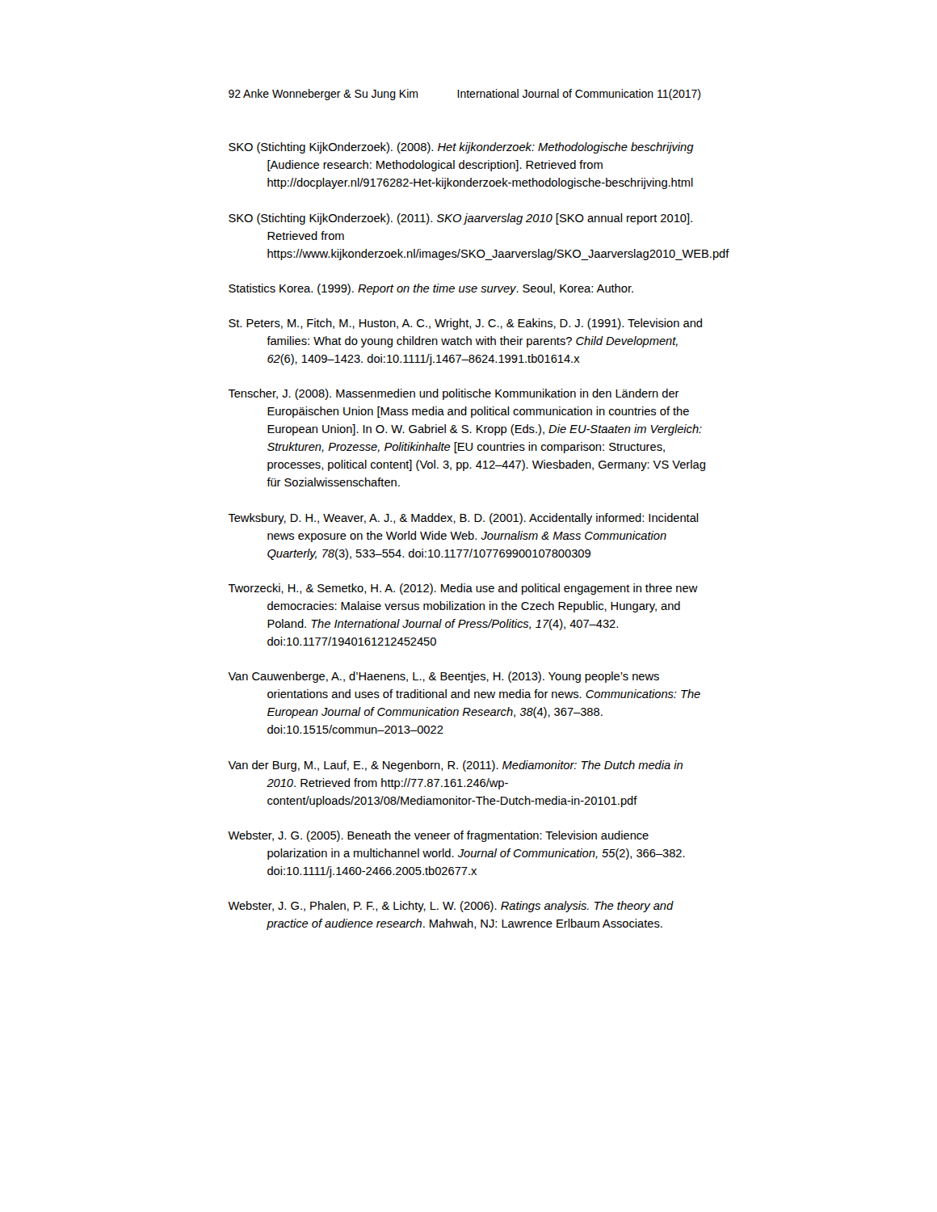92 Anke Wonneberger & Su Jung Kim International Journal of Communication 11(2017)
SKO (Stichting KijkOnderzoek). (2008). Het kijkonderzoek: Methodologische beschrijving [Audience research: Methodological description]. Retrieved from http://docplayer.nl/9176282-Het-kijkonderzoek-methodologische-beschrijving.html
SKO (Stichting KijkOnderzoek). (2011). SKO jaarverslag 2010 [SKO annual report 2010]. Retrieved from https://www.kijkonderzoek.nl/images/SKO_Jaarverslag/SKO_Jaarverslag2010_WEB.pdf
Statistics Korea. (1999). Report on the time use survey. Seoul, Korea: Author.
St. Peters, M., Fitch, M., Huston, A. C., Wright, J. C., & Eakins, D. J. (1991). Television and families: What do young children watch with their parents? Child Development, 62(6), 1409–1423. doi:10.1111/j.1467–8624.1991.tb01614.x
Tenscher, J. (2008). Massenmedien und politische Kommunikation in den Ländern der Europäischen Union [Mass media and political communication in countries of the European Union]. In O. W. Gabriel & S. Kropp (Eds.), Die EU-Staaten im Vergleich: Strukturen, Prozesse, Politikinhalte [EU countries in comparison: Structures, processes, political content] (Vol. 3, pp. 412–447). Wiesbaden, Germany: VS Verlag für Sozialwissenschaften.
Tewksbury, D. H., Weaver, A. J., & Maddex, B. D. (2001). Accidentally informed: Incidental news exposure on the World Wide Web. Journalism & Mass Communication Quarterly, 78(3), 533–554. doi:10.1177/107769900107800309
Tworzecki, H., & Semetko, H. A. (2012). Media use and political engagement in three new democracies: Malaise versus mobilization in the Czech Republic, Hungary, and Poland. The International Journal of Press/Politics, 17(4), 407–432. doi:10.1177/1940161212452450
Van Cauwenberge, A., d’Haenens, L., & Beentjes, H. (2013). Young people’s news orientations and uses of traditional and new media for news. Communications: The European Journal of Communication Research, 38(4), 367–388. doi:10.1515/commun–2013–0022
Van der Burg, M., Lauf, E., & Negenborn, R. (2011). Mediamonitor: The Dutch media in 2010. Retrieved from http://77.87.161.246/wp-content/uploads/2013/08/Mediamonitor-The-Dutch-media-in-20101.pdf
Webster, J. G. (2005). Beneath the veneer of fragmentation: Television audience polarization in a multichannel world. Journal of Communication, 55(2), 366–382. doi:10.1111/j.1460-2466.2005.tb02677.x
Webster, J. G., Phalen, P. F., & Lichty, L. W. (2006). Ratings analysis. The theory and practice of audience research. Mahwah, NJ: Lawrence Erlbaum Associates.